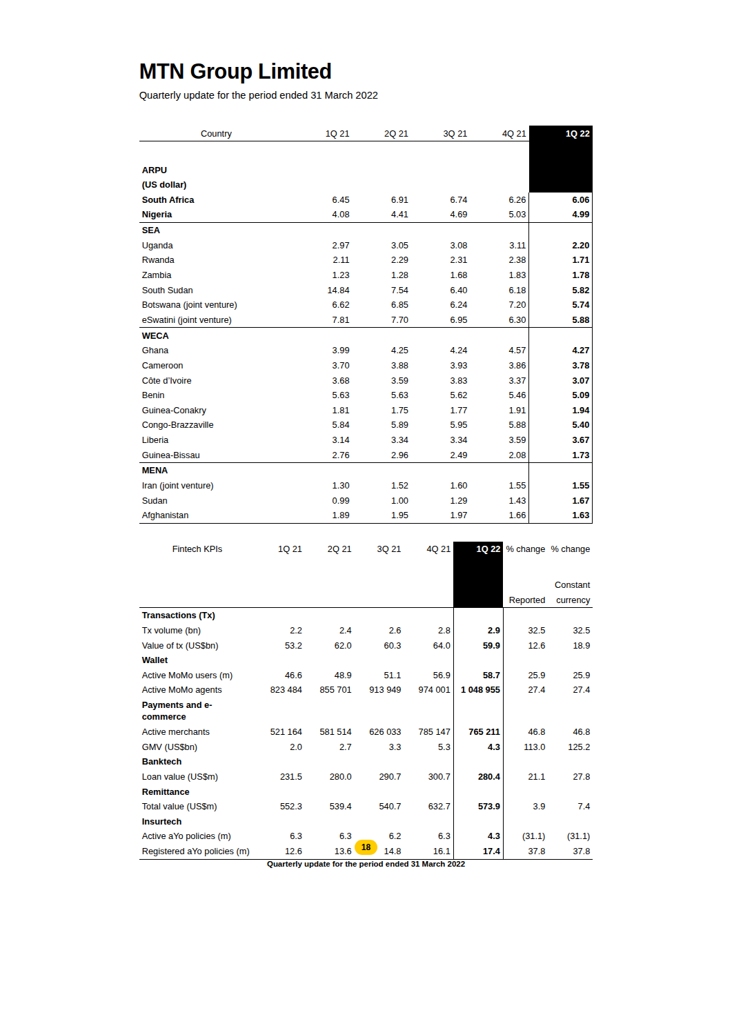MTN Group Limited
Quarterly update for the period ended 31 March 2022
| ARPU | | |
| (US dollar) | | |
| Country | 1Q 21 | 2Q 21 | 3Q 21 | 4Q 21 | 1Q 22 |
| South Africa | 6.45 | 6.91 | 6.74 | 6.26 | 6.06 |
| Nigeria | 4.08 | 4.41 | 4.69 | 5.03 | 4.99 |
| SEA | | | | | |
| Uganda | 2.97 | 3.05 | 3.08 | 3.11 | 2.20 |
| Rwanda | 2.11 | 2.29 | 2.31 | 2.38 | 1.71 |
| Zambia | 1.23 | 1.28 | 1.68 | 1.83 | 1.78 |
| South Sudan | 14.84 | 7.54 | 6.40 | 6.18 | 5.82 |
| Botswana (joint venture) | 6.62 | 6.85 | 6.24 | 7.20 | 5.74 |
| eSwatini (joint venture) | 7.81 | 7.70 | 6.95 | 6.30 | 5.88 |
| WECA | | | | | |
| Ghana | 3.99 | 4.25 | 4.24 | 4.57 | 4.27 |
| Cameroon | 3.70 | 3.88 | 3.93 | 3.86 | 3.78 |
| Côte d’Ivoire | 3.68 | 3.59 | 3.83 | 3.37 | 3.07 |
| Benin | 5.63 | 5.63 | 5.62 | 5.46 | 5.09 |
| Guinea-Conakry | 1.81 | 1.75 | 1.77 | 1.91 | 1.94 |
| Congo-Brazzaville | 5.84 | 5.89 | 5.95 | 5.88 | 5.40 |
| Liberia | 3.14 | 3.34 | 3.34 | 3.59 | 3.67 |
| Guinea-Bissau | 2.76 | 2.96 | 2.49 | 2.08 | 1.73 |
| MENA | | | | | |
| Iran (joint venture) | 1.30 | 1.52 | 1.60 | 1.55 | 1.55 |
| Sudan | 0.99 | 1.00 | 1.29 | 1.43 | 1.67 |
| Afghanistan | 1.89 | 1.95 | 1.97 | 1.66 | 1.63 |
| | | | Constant |
| | | Reported | currency |
| Fintech KPIs | 1Q 21 | 2Q 21 | 3Q 21 | 4Q 21 | 1Q 22 | % change | % change |
| Transactions (Tx) | | | | | | | |
| Tx volume (bn) | 2.2 | 2.4 | 2.6 | 2.8 | 2.9 | 32.5 | 32.5 |
| Value of tx (US$bn) | 53.2 | 62.0 | 60.3 | 64.0 | 59.9 | 12.6 | 18.9 |
| Wallet | | | | | | | |
| Active MoMo users (m) | 46.6 | 48.9 | 51.1 | 56.9 | 58.7 | 25.9 | 25.9 |
| Active MoMo agents | 823 484 | 855 701 | 913 949 | 974 001 | 1 048 955 | 27.4 | 27.4 |
| Payments and e-commerce | | | | | | | |
| Active merchants | 521 164 | 581 514 | 626 033 | 785 147 | 765 211 | 46.8 | 46.8 |
| GMV (US$bn) | 2.0 | 2.7 | 3.3 | 5.3 | 4.3 | 113.0 | 125.2 |
| Banktech | | | | | | | |
| Loan value (US$m) | 231.5 | 280.0 | 290.7 | 300.7 | 280.4 | 21.1 | 27.8 |
| Remittance | | | | | | | |
| Total value (US$m) | 552.3 | 539.4 | 540.7 | 632.7 | 573.9 | 3.9 | 7.4 |
| Insurtech | | | | | | | |
| Active aYo policies (m) | 6.3 | 6.3 | 6.2 | 6.3 | 4.3 | (31.1) | (31.1) |
| Registered aYo policies (m) | 12.6 | 13.6 | 14.8 | 16.1 | 17.4 | 37.8 | 37.8 |
18
Quarterly update for the period ended 31 March 2022